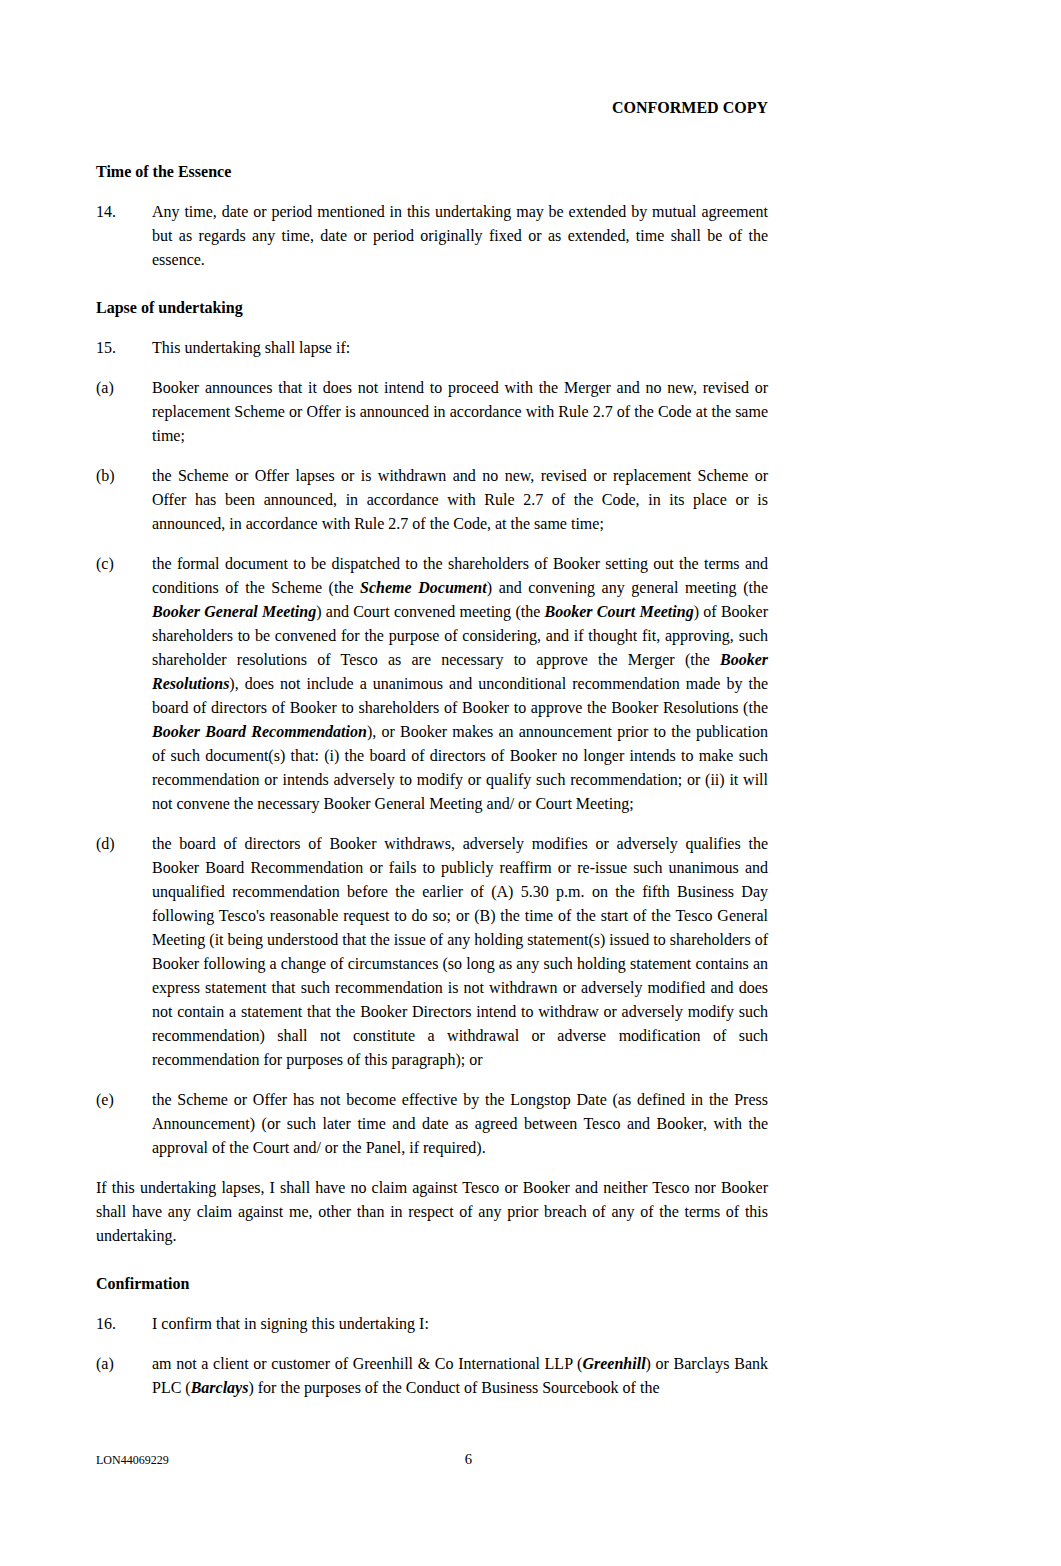CONFORMED COPY
Time of the Essence
14.
Any time, date or period mentioned in this undertaking may be extended by mutual agreement but as regards any time, date or period originally fixed or as extended, time shall be of the essence.
Lapse of undertaking
15.
This undertaking shall lapse if:
(a)
Booker announces that it does not intend to proceed with the Merger and no new, revised or replacement Scheme or Offer is announced in accordance with Rule 2.7 of the Code at the same time;
(b)
the Scheme or Offer lapses or is withdrawn and no new, revised or replacement Scheme or Offer has been announced, in accordance with Rule 2.7 of the Code, in its place or is announced, in accordance with Rule 2.7 of the Code, at the same time;
(c)
the formal document to be dispatched to the shareholders of Booker setting out the terms and conditions of the Scheme (the Scheme Document) and convening any general meeting (the Booker General Meeting) and Court convened meeting (the Booker Court Meeting) of Booker shareholders to be convened for the purpose of considering, and if thought fit, approving, such shareholder resolutions of Tesco as are necessary to approve the Merger (the Booker Resolutions), does not include a unanimous and unconditional recommendation made by the board of directors of Booker to shareholders of Booker to approve the Booker Resolutions (the Booker Board Recommendation), or Booker makes an announcement prior to the publication of such document(s) that: (i) the board of directors of Booker no longer intends to make such recommendation or intends adversely to modify or qualify such recommendation; or (ii) it will not convene the necessary Booker General Meeting and/ or Court Meeting;
(d)
the board of directors of Booker withdraws, adversely modifies or adversely qualifies the Booker Board Recommendation or fails to publicly reaffirm or re-issue such unanimous and unqualified recommendation before the earlier of (A) 5.30 p.m. on the fifth Business Day following Tesco's reasonable request to do so; or (B) the time of the start of the Tesco General Meeting (it being understood that the issue of any holding statement(s) issued to shareholders of Booker following a change of circumstances (so long as any such holding statement contains an express statement that such recommendation is not withdrawn or adversely modified and does not contain a statement that the Booker Directors intend to withdraw or adversely modify such recommendation) shall not constitute a withdrawal or adverse modification of such recommendation for purposes of this paragraph); or
(e)
the Scheme or Offer has not become effective by the Longstop Date (as defined in the Press Announcement) (or such later time and date as agreed between Tesco and Booker, with the approval of the Court and/ or the Panel, if required).
If this undertaking lapses, I shall have no claim against Tesco or Booker and neither Tesco nor Booker shall have any claim against me, other than in respect of any prior breach of any of the terms of this undertaking.
Confirmation
16.
I confirm that in signing this undertaking I:
(a)
am not a client or customer of Greenhill & Co International LLP (Greenhill) or Barclays Bank PLC (Barclays) for the purposes of the Conduct of Business Sourcebook of the
LON44069229
6